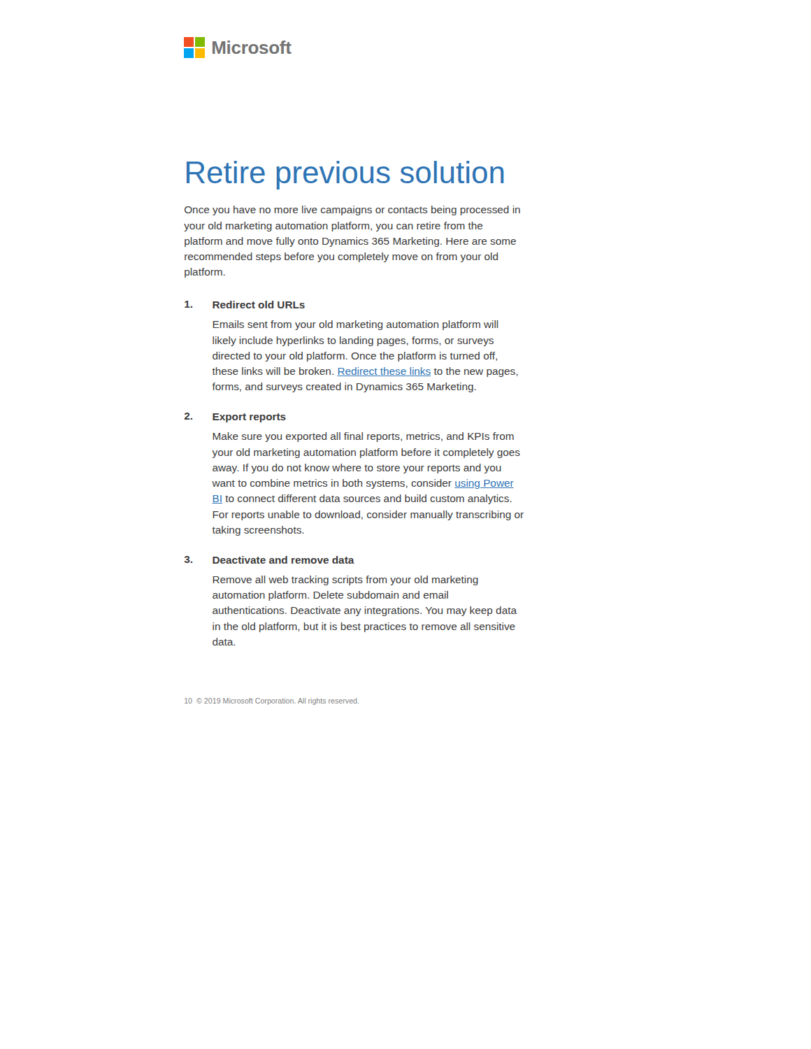Microsoft
Retire previous solution
Once you have no more live campaigns or contacts being processed in your old marketing automation platform, you can retire from the platform and move fully onto Dynamics 365 Marketing. Here are some recommended steps before you completely move on from your old platform.
Redirect old URLs
Emails sent from your old marketing automation platform will likely include hyperlinks to landing pages, forms, or surveys directed to your old platform. Once the platform is turned off, these links will be broken. Redirect these links to the new pages, forms, and surveys created in Dynamics 365 Marketing.
Export reports
Make sure you exported all final reports, metrics, and KPIs from your old marketing automation platform before it completely goes away. If you do not know where to store your reports and you want to combine metrics in both systems, consider using Power BI to connect different data sources and build custom analytics. For reports unable to download, consider manually transcribing or taking screenshots.
Deactivate and remove data
Remove all web tracking scripts from your old marketing automation platform. Delete subdomain and email authentications. Deactivate any integrations. You may keep data in the old platform, but it is best practices to remove all sensitive data.
10© 2019 Microsoft Corporation. All rights reserved.